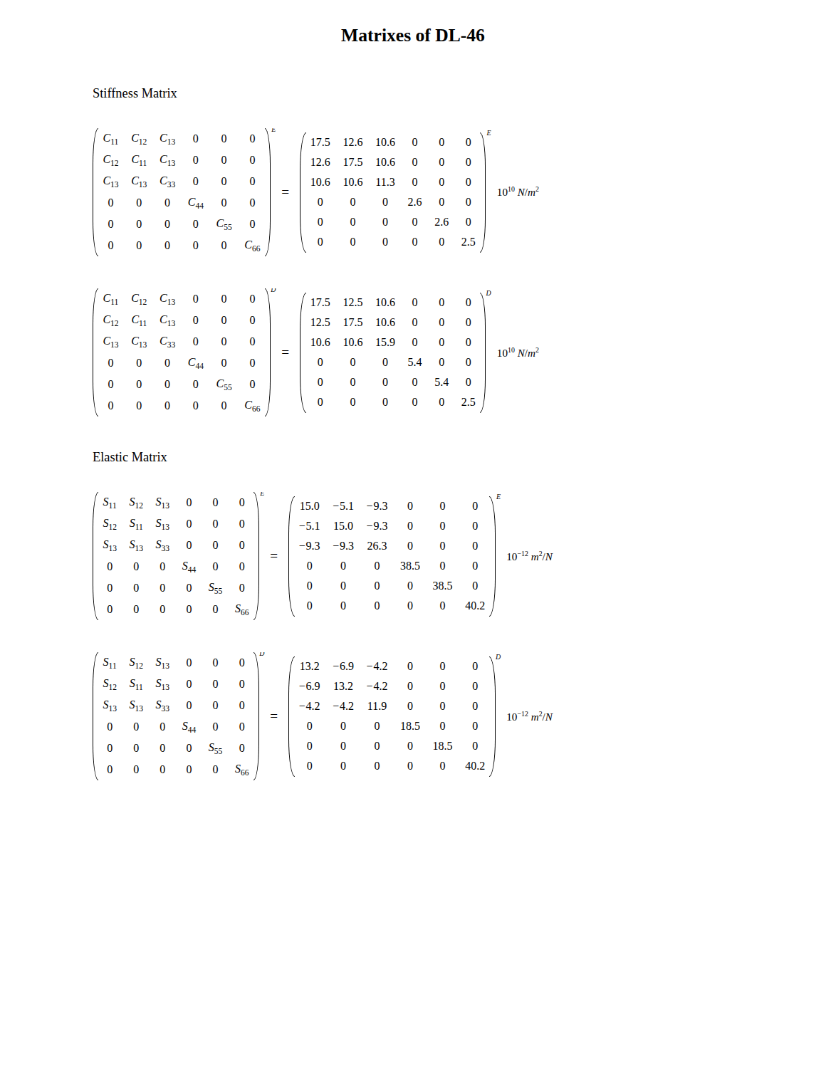Matrixes of DL-46
Stiffness Matrix
| C 11 | C 12 | C 13 | 0 | 0 | 0 |
| C 12 | C 11 | C 13 | 0 | 0 | 0 |
| C 13 | C 13 | C 33 | 0 | 0 | 0 |
| 0 | 0 | 0 | C 44 | 0 | 0 |
| 0 | 0 | 0 | 0 | C 55 | 0 |
| 0 | 0 | 0 | 0 | 0 | C 66 |
E =
| 17.5 | 12.6 | 10.6 | 0 | 0 | 0 |
| 12.6 | 17.5 | 10.6 | 0 | 0 | 0 |
| 10.6 | 10.6 | 11.3 | 0 | 0 | 0 |
| 0 | 0 | 0 | 2.6 | 0 | 0 |
| 0 | 0 | 0 | 0 | 2.6 | 0 |
| 0 | 0 | 0 | 0 | 0 | 2.5 |
E 1010 N/m2
| C 11 | C 12 | C 13 | 0 | 0 | 0 |
| C 12 | C 11 | C 13 | 0 | 0 | 0 |
| C 13 | C 13 | C 33 | 0 | 0 | 0 |
| 0 | 0 | 0 | C 44 | 0 | 0 |
| 0 | 0 | 0 | 0 | C 55 | 0 |
| 0 | 0 | 0 | 0 | 0 | C 66 |
D =
| 17.5 | 12.5 | 10.6 | 0 | 0 | 0 |
| 12.5 | 17.5 | 10.6 | 0 | 0 | 0 |
| 10.6 | 10.6 | 15.9 | 0 | 0 | 0 |
| 0 | 0 | 0 | 5.4 | 0 | 0 |
| 0 | 0 | 0 | 0 | 5.4 | 0 |
| 0 | 0 | 0 | 0 | 0 | 2.5 |
D 1010 N/m2
Elastic Matrix
| S 11 | S 12 | S 13 | 0 | 0 | 0 |
| S 12 | S 11 | S 13 | 0 | 0 | 0 |
| S 13 | S 13 | S 33 | 0 | 0 | 0 |
| 0 | 0 | 0 | S 44 | 0 | 0 |
| 0 | 0 | 0 | 0 | S 55 | 0 |
| 0 | 0 | 0 | 0 | 0 | S 66 |
E =
| 15.0 | − 5.1 | − 9.3 | 0 | 0 | 0 |
| − 5.1 | 15.0 | − 9.3 | 0 | 0 | 0 |
| − 9.3 | − 9.3 | 26.3 | 0 | 0 | 0 |
| 0 | 0 | 0 | 38.5 | 0 | 0 |
| 0 | 0 | 0 | 0 | 38.5 | 0 |
| 0 | 0 | 0 | 0 | 0 | 40.2 |
E 10−12 m2/N
| S 11 | S 12 | S 13 | 0 | 0 | 0 |
| S 12 | S 11 | S 13 | 0 | 0 | 0 |
| S 13 | S 13 | S 33 | 0 | 0 | 0 |
| 0 | 0 | 0 | S 44 | 0 | 0 |
| 0 | 0 | 0 | 0 | S 55 | 0 |
| 0 | 0 | 0 | 0 | 0 | S 66 |
D =
| 13.2 | − 6.9 | − 4.2 | 0 | 0 | 0 |
| − 6.9 | 13.2 | − 4.2 | 0 | 0 | 0 |
| − 4.2 | − 4.2 | 11.9 | 0 | 0 | 0 |
| 0 | 0 | 0 | 18.5 | 0 | 0 |
| 0 | 0 | 0 | 0 | 18.5 | 0 |
| 0 | 0 | 0 | 0 | 0 | 40.2 |
D 10−12 m2/N